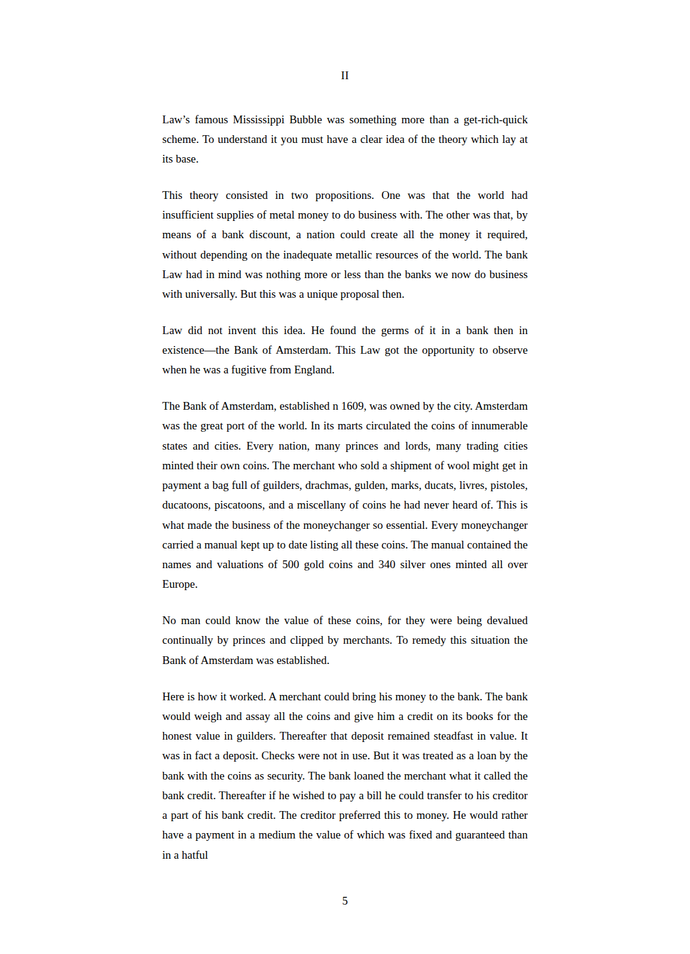II
Law’s famous Mississippi Bubble was something more than a get-rich-quick scheme. To understand it you must have a clear idea of the theory which lay at its base.
This theory consisted in two propositions. One was that the world had insufficient supplies of metal money to do business with. The other was that, by means of a bank discount, a nation could create all the money it required, without depending on the inadequate metallic resources of the world. The bank Law had in mind was nothing more or less than the banks we now do business with universally. But this was a unique proposal then.
Law did not invent this idea. He found the germs of it in a bank then in existence—the Bank of Amsterdam. This Law got the opportunity to observe when he was a fugitive from England.
The Bank of Amsterdam, established n 1609, was owned by the city. Amsterdam was the great port of the world. In its marts circulated the coins of innumerable states and cities. Every nation, many princes and lords, many trading cities minted their own coins. The merchant who sold a shipment of wool might get in payment a bag full of guilders, drachmas, gulden, marks, ducats, livres, pistoles, ducatoons, piscatoons, and a miscellany of coins he had never heard of. This is what made the business of the moneychanger so essential. Every moneychanger carried a manual kept up to date listing all these coins. The manual contained the names and valuations of 500 gold coins and 340 silver ones minted all over Europe.
No man could know the value of these coins, for they were being devalued continually by princes and clipped by merchants. To remedy this situation the Bank of Amsterdam was established.
Here is how it worked. A merchant could bring his money to the bank. The bank would weigh and assay all the coins and give him a credit on its books for the honest value in guilders. Thereafter that deposit remained steadfast in value. It was in fact a deposit. Checks were not in use. But it was treated as a loan by the bank with the coins as security. The bank loaned the merchant what it called the bank credit. Thereafter if he wished to pay a bill he could transfer to his creditor a part of his bank credit. The creditor preferred this to money. He would rather have a payment in a medium the value of which was fixed and guaranteed than in a hatful
5